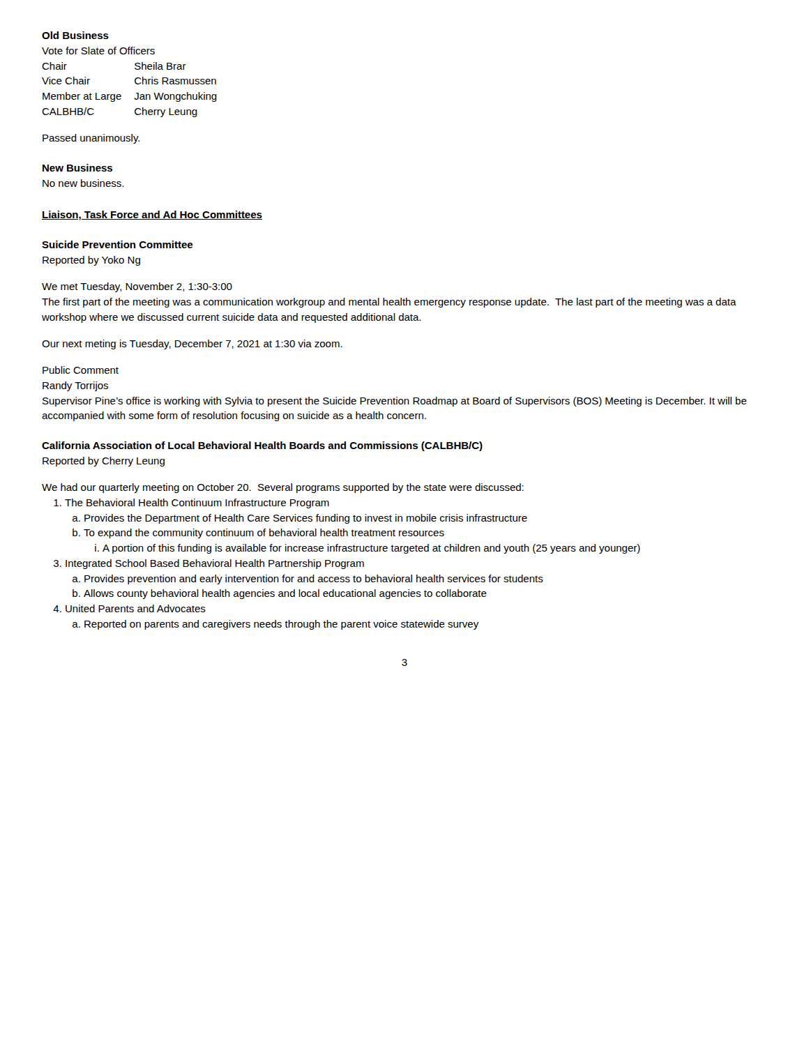Old Business
Vote for Slate of Officers
| Chair | Sheila Brar |
| Vice Chair | Chris Rasmussen |
| Member at Large | Jan Wongchuking |
| CALBHB/C | Cherry Leung |
Passed unanimously.
New Business
No new business.
Liaison, Task Force and Ad Hoc Committees
Suicide Prevention Committee
Reported by Yoko Ng
We met Tuesday, November 2, 1:30-3:00
The first part of the meeting was a communication workgroup and mental health emergency response update. The last part of the meeting was a data workshop where we discussed current suicide data and requested additional data.
Our next meting is Tuesday, December 7, 2021 at 1:30 via zoom.
Public Comment
Randy Torrijos
Supervisor Pine’s office is working with Sylvia to present the Suicide Prevention Roadmap at Board of Supervisors (BOS) Meeting is December. It will be accompanied with some form of resolution focusing on suicide as a health concern.
California Association of Local Behavioral Health Boards and Commissions (CALBHB/C)
Reported by Cherry Leung
We had our quarterly meeting on October 20. Several programs supported by the state were discussed:
The Behavioral Health Continuum Infrastructure Program
Provides the Department of Health Care Services funding to invest in mobile crisis infrastructure
To expand the community continuum of behavioral health treatment resources
A portion of this funding is available for increase infrastructure targeted at children and youth (25 years and younger)
Integrated School Based Behavioral Health Partnership Program
Provides prevention and early intervention for and access to behavioral health services for students
Allows county behavioral health agencies and local educational agencies to collaborate
United Parents and Advocates
Reported on parents and caregivers needs through the parent voice statewide survey
3